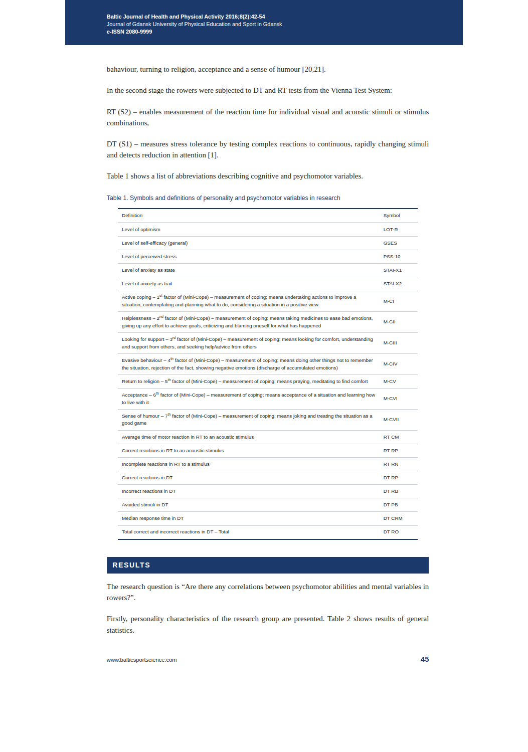Baltic Journal of Health and Physical Activity 2016;8(2):42-54
Journal of Gdansk University of Physical Education and Sport in Gdansk
e-ISSN 2080-9999
bahaviour, turning to religion, acceptance and a sense of humour [20,21].
In the second stage the rowers were subjected to DT and RT tests from the Vienna Test System:
RT (S2) – enables measurement of the reaction time for individual visual and acoustic stimuli or stimulus combinations,
DT (S1) – measures stress tolerance by testing complex reactions to continuous, rapidly changing stimuli and detects reduction in attention [1].
Table 1 shows a list of abbreviations describing cognitive and psychomotor variables.
Table 1. Symbols and definitions of personality and psychomotor variables in research
| Definition | Symbol |
| --- | --- |
| Level of optimism | LOT-R |
| Level of self-efficacy (general) | GSES |
| Level of perceived stress | PSS-10 |
| Level of anxiety as state | STAI-X1 |
| Level of anxiety as trait | STAI-X2 |
| Active coping – 1 st factor of (Mini-Cope) – measurement of coping; means undertaking actions to improve a situation, contemplating and planning what to do, considering a situation in a positive view | M-CI |
| Helplessness – 2 nd factor of (Mini-Cope) – measurement of coping; means taking medicines to ease bad emotions, giving up any effort to achieve goals, criticizing and blaming oneself for what has happened | M-CII |
| Looking for support – 3 rd factor of (Mini-Cope) – measurement of coping; means looking for comfort, understanding and support from others, and seeking help/advice from others | M-CIII |
| Evasive behaviour – 4 th factor of (Mini-Cope) – measurement of coping; means doing other things not to remember the situation, rejection of the fact, showing negative emotions (discharge of accumulated emotions) | M-CIV |
| Return to religion – 5 th factor of (Mini-Cope) – measurement of coping; means praying, meditating to find comfort | M-CV |
| Acceptance – 6 th factor of (Mini-Cope) – measurement of coping; means acceptance of a situation and learning how to live with it | M-CVI |
| Sense of humour – 7 th factor of (Mini-Cope) – measurement of coping; means joking and treating the situation as a good game | M-CVII |
| Average time of motor reaction in RT to an acoustic stimulus | RT CM |
| Correct reactions in RT to an acoustic stimulus | RT RP |
| Incomplete reactions in RT to a stimulus | RT RN |
| Correct reactions in DT | DT RP |
| Incorrect reactions in DT | DT RB |
| Avoided stimuli in DT | DT PB |
| Median response time in DT | DT CRM |
| Total correct and incorrect reactions in DT – Total | DT RO |
Results
The research question is “Are there any correlations between psychomotor abilities and mental variables in rowers?”.
Firstly, personality characteristics of the research group are presented. Table 2 shows results of general statistics.
www.balticsportscience.com
45